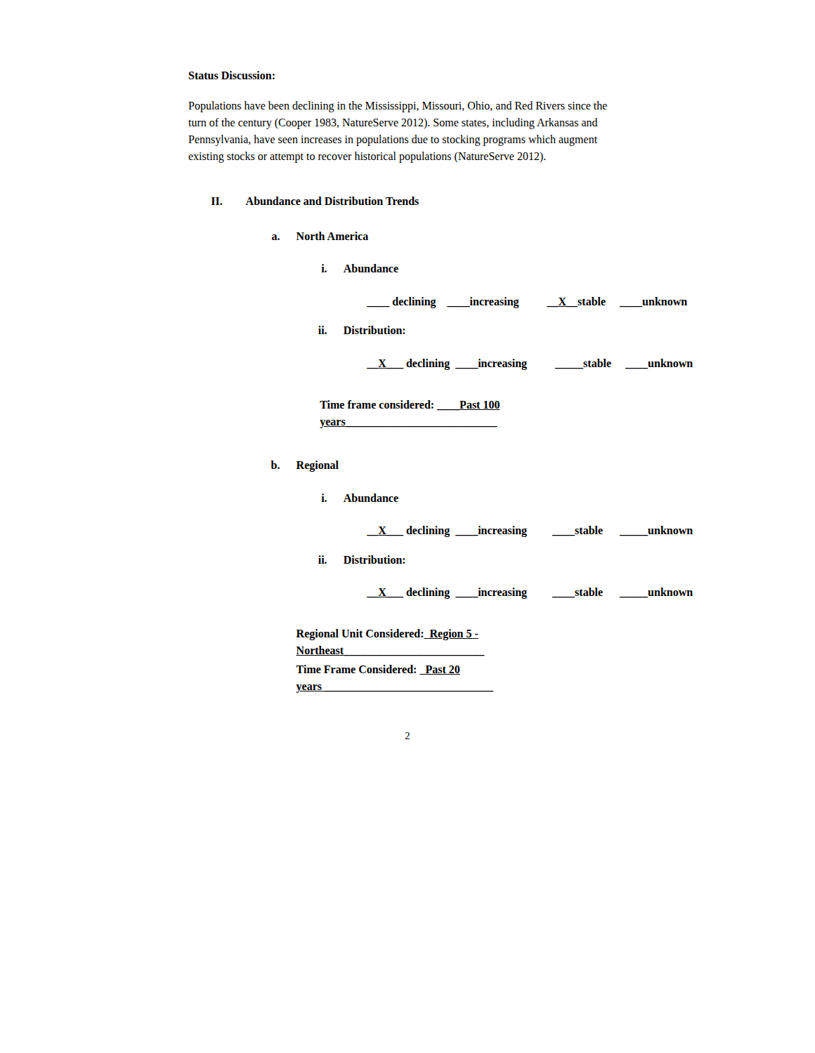Status Discussion:
Populations have been declining in the Mississippi, Missouri, Ohio, and Red Rivers since the turn of the century (Cooper 1983, NatureServe 2012). Some states, including Arkansas and Pennsylvania, have seen increases in populations due to stocking programs which augment existing stocks or attempt to recover historical populations (NatureServe 2012).
Abundance and Distribution Trends
North America
Abundance
____ declining ____increasing __X__stable ____unknown
Distribution:
__X___ declining ____increasing _____stable ____unknown
Time frame considered: ____Past 100 years___________________________
Regional
Abundance
__X___ declining ____increasing ____stable _____unknown
Distribution:
__X___ declining ____increasing ____stable _____unknown
Regional Unit Considered: Region 5 - Northeast_________________________
Time Frame Considered: Past 20 years ______________________________
2